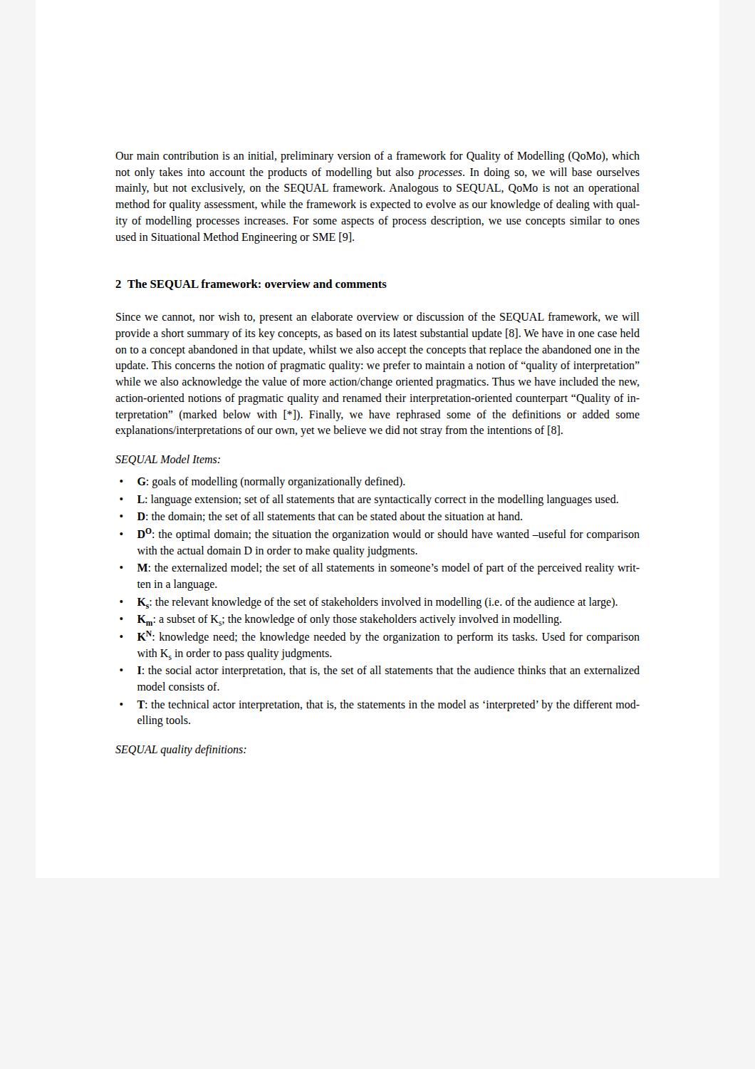Our main contribution is an initial, preliminary version of a framework for Quality of Modelling (QoMo), which not only takes into account the products of modelling but also processes. In doing so, we will base ourselves mainly, but not exclusively, on the SEQUAL framework. Analogous to SEQUAL, QoMo is not an operational method for quality assessment, while the framework is expected to evolve as our knowledge of dealing with quality of modelling processes increases. For some aspects of process description, we use concepts similar to ones used in Situational Method Engineering or SME [9].
2 The SEQUAL framework: overview and comments
Since we cannot, nor wish to, present an elaborate overview or discussion of the SEQUAL framework, we will provide a short summary of its key concepts, as based on its latest substantial update [8]. We have in one case held on to a concept abandoned in that update, whilst we also accept the concepts that replace the abandoned one in the update. This concerns the notion of pragmatic quality: we prefer to maintain a notion of “quality of interpretation” while we also acknowledge the value of more action/change oriented pragmatics. Thus we have included the new, action-oriented notions of pragmatic quality and renamed their interpretation-oriented counterpart “Quality of interpretation” (marked below with [*]). Finally, we have rephrased some of the definitions or added some explanations/interpretations of our own, yet we believe we did not stray from the intentions of [8].
SEQUAL Model Items:
G: goals of modelling (normally organizationally defined).
L: language extension; set of all statements that are syntactically correct in the modelling languages used.
D: the domain; the set of all statements that can be stated about the situation at hand.
DO: the optimal domain; the situation the organization would or should have wanted –useful for comparison with the actual domain D in order to make quality judgments.
M: the externalized model; the set of all statements in someone’s model of part of the perceived reality written in a language.
Ks: the relevant knowledge of the set of stakeholders involved in modelling (i.e. of the audience at large).
Km: a subset of Ks; the knowledge of only those stakeholders actively involved in modelling.
KN: knowledge need; the knowledge needed by the organization to perform its tasks. Used for comparison with Ks in order to pass quality judgments.
I: the social actor interpretation, that is, the set of all statements that the audience thinks that an externalized model consists of.
T: the technical actor interpretation, that is, the statements in the model as ‘interpreted’ by the different modelling tools.
SEQUAL quality definitions: